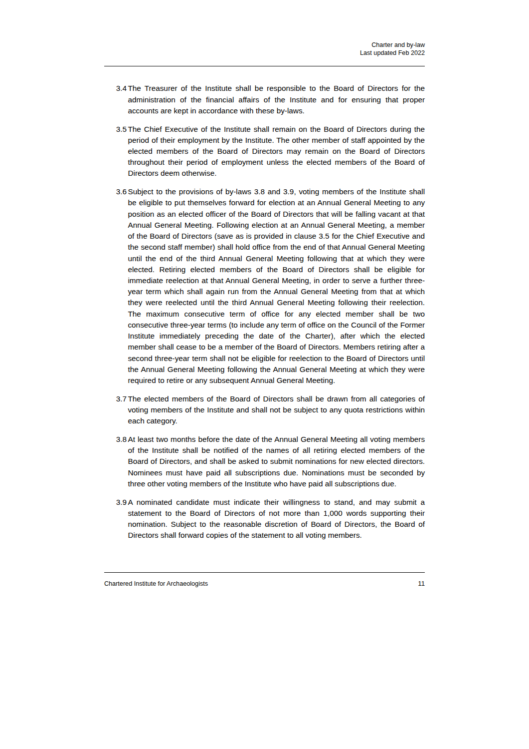Charter and by-law
Last updated Feb 2022
3.4 The Treasurer of the Institute shall be responsible to the Board of Directors for the administration of the financial affairs of the Institute and for ensuring that proper accounts are kept in accordance with these by-laws.
3.5 The Chief Executive of the Institute shall remain on the Board of Directors during the period of their employment by the Institute. The other member of staff appointed by the elected members of the Board of Directors may remain on the Board of Directors throughout their period of employment unless the elected members of the Board of Directors deem otherwise.
3.6 Subject to the provisions of by-laws 3.8 and 3.9, voting members of the Institute shall be eligible to put themselves forward for election at an Annual General Meeting to any position as an elected officer of the Board of Directors that will be falling vacant at that Annual General Meeting. Following election at an Annual General Meeting, a member of the Board of Directors (save as is provided in clause 3.5 for the Chief Executive and the second staff member) shall hold office from the end of that Annual General Meeting until the end of the third Annual General Meeting following that at which they were elected. Retiring elected members of the Board of Directors shall be eligible for immediate reelection at that Annual General Meeting, in order to serve a further three-year term which shall again run from the Annual General Meeting from that at which they were reelected until the third Annual General Meeting following their reelection. The maximum consecutive term of office for any elected member shall be two consecutive three-year terms (to include any term of office on the Council of the Former Institute immediately preceding the date of the Charter), after which the elected member shall cease to be a member of the Board of Directors. Members retiring after a second three-year term shall not be eligible for reelection to the Board of Directors until the Annual General Meeting following the Annual General Meeting at which they were required to retire or any subsequent Annual General Meeting.
3.7 The elected members of the Board of Directors shall be drawn from all categories of voting members of the Institute and shall not be subject to any quota restrictions within each category.
3.8 At least two months before the date of the Annual General Meeting all voting members of the Institute shall be notified of the names of all retiring elected members of the Board of Directors, and shall be asked to submit nominations for new elected directors. Nominees must have paid all subscriptions due. Nominations must be seconded by three other voting members of the Institute who have paid all subscriptions due.
3.9 A nominated candidate must indicate their willingness to stand, and may submit a statement to the Board of Directors of not more than 1,000 words supporting their nomination. Subject to the reasonable discretion of Board of Directors, the Board of Directors shall forward copies of the statement to all voting members.
Chartered Institute for Archaeologists 11